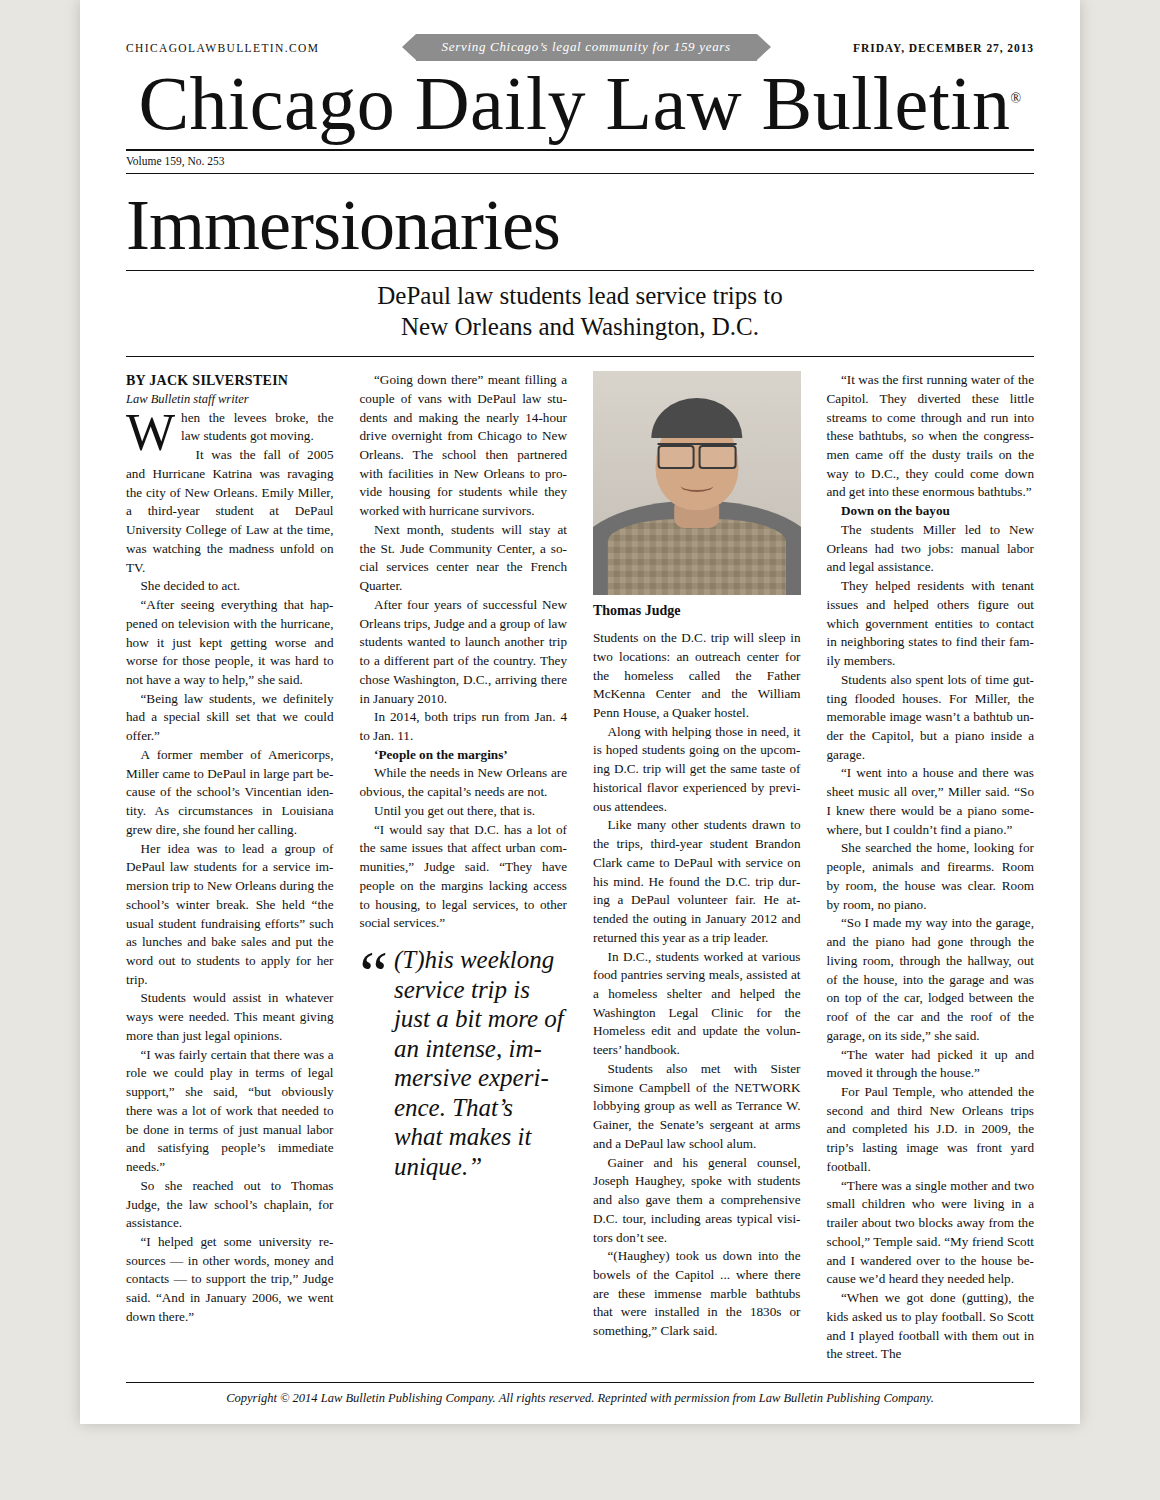CHICAGOLAWBULLETIN.COM
Serving Chicago’s legal community for 159 years
FRIDAY, DECEMBER 27, 2013
Chicago Daily Law Bulletin®
Volume 159, No. 253
Immersionaries
DePaul law students lead service trips to
New Orleans and Washington, D.C.
BY JACK SILVERSTEIN
Law Bulletin staff writer
When the levees broke, the law students got moving.
It was the fall of 2005 and Hurricane Katrina was ravaging the city of New Orleans. Emily Miller, a third-year student at DePaul University College of Law at the time, was watching the madness unfold on TV.
She decided to act.
“After seeing everything that happened on television with the hurricane, how it just kept getting worse and worse for those people, it was hard to not have a way to help,” she said.
“Being law students, we definitely had a special skill set that we could offer.”
A former member of Americorps, Miller came to DePaul in large part because of the school’s Vincentian identity. As circumstances in Louisiana grew dire, she found her calling.
Her idea was to lead a group of DePaul law students for a service immersion trip to New Orleans during the school’s winter break. She held “the usual student fundraising efforts” such as lunches and bake sales and put the word out to students to apply for her trip.
Students would assist in whatever ways were needed. This meant giving more than just legal opinions.
“I was fairly certain that there was a role we could play in terms of legal support,” she said, “but obviously there was a lot of work that needed to be done in terms of just manual labor and satisfying people’s immediate needs.”
So she reached out to Thomas Judge, the law school’s chaplain, for assistance.
“I helped get some university resources — in other words, money and contacts — to support the trip,” Judge said. “And in January 2006, we went down there.”
“Going down there” meant filling a couple of vans with DePaul law students and making the nearly 14-hour drive overnight from Chicago to New Orleans. The school then partnered with facilities in New Orleans to provide housing for students while they worked with hurricane survivors.
Next month, students will stay at the St. Jude Community Center, a social services center near the French Quarter.
After four years of successful New Orleans trips, Judge and a group of law students wanted to launch another trip to a different part of the country. They chose Washington, D.C., arriving there in January 2010.
In 2014, both trips run from Jan. 4 to Jan. 11.
‘People on the margins’
While the needs in New Orleans are obvious, the capital’s needs are not.
Until you get out there, that is.
“I would say that D.C. has a lot of the same issues that affect urban communities,” Judge said. “They have people on the margins lacking access to housing, to legal services, to other social services.”
“
(T)his weeklong service trip is just a bit more of an intense, immersive experience. That’s what makes it unique.”
Thomas Judge
Students on the D.C. trip will sleep in two locations: an outreach center for the homeless called the Father McKenna Center and the William Penn House, a Quaker hostel.
Along with helping those in need, it is hoped students going on the upcoming D.C. trip will get the same taste of historical flavor experienced by previous attendees.
Like many other students drawn to the trips, third-year student Brandon Clark came to DePaul with service on his mind. He found the D.C. trip during a DePaul volunteer fair. He attended the outing in January 2012 and returned this year as a trip leader.
In D.C., students worked at various food pantries serving meals, assisted at a homeless shelter and helped the Washington Legal Clinic for the Homeless edit and update the volunteers’ handbook.
Students also met with Sister Simone Campbell of the NETWORK lobbying group as well as Terrance W. Gainer, the Senate’s sergeant at arms and a DePaul law school alum.
Gainer and his general counsel, Joseph Haughey, spoke with students and also gave them a comprehensive D.C. tour, including areas typical visitors don’t see.
“(Haughey) took us down into the bowels of the Capitol ... where there are these immense marble bathtubs that were installed in the 1830s or something,” Clark said.
“It was the first running water of the Capitol. They diverted these little streams to come through and run into these bathtubs, so when the congressmen came off the dusty trails on the way to D.C., they could come down and get into these enormous bathtubs.”
Down on the bayou
The students Miller led to New Orleans had two jobs: manual labor and legal assistance.
They helped residents with tenant issues and helped others figure out which government entities to contact in neighboring states to find their family members.
Students also spent lots of time gutting flooded houses. For Miller, the memorable image wasn’t a bathtub under the Capitol, but a piano inside a garage.
“I went into a house and there was sheet music all over,” Miller said. “So I knew there would be a piano somewhere, but I couldn’t find a piano.”
She searched the home, looking for people, animals and firearms. Room by room, the house was clear. Room by room, no piano.
“So I made my way into the garage, and the piano had gone through the living room, through the hallway, out of the house, into the garage and was on top of the car, lodged between the roof of the car and the roof of the garage, on its side,” she said.
“The water had picked it up and moved it through the house.”
For Paul Temple, who attended the second and third New Orleans trips and completed his J.D. in 2009, the trip’s lasting image was front yard football.
“There was a single mother and two small children who were living in a trailer about two blocks away from the school,” Temple said. “My friend Scott and I wandered over to the house because we’d heard they needed help.
“When we got done (gutting), the kids asked us to play football. So Scott and I played football with them out in the street. The
Copyright © 2014 Law Bulletin Publishing Company. All rights reserved. Reprinted with permission from Law Bulletin Publishing Company.